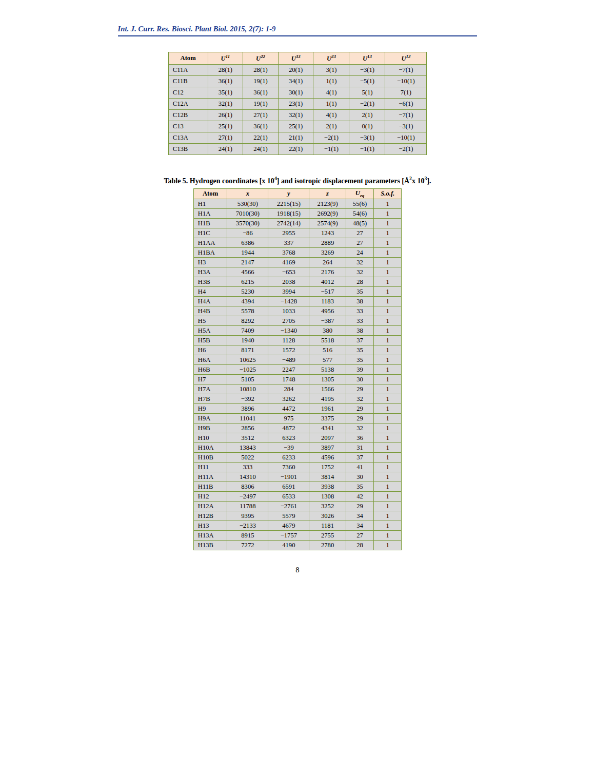Int. J. Curr. Res. Biosci. Plant Biol. 2015, 2(7): 1-9
| Atom | U 11 | U 22 | U 33 | U 23 | U 13 | U 12 |
| --- | --- | --- | --- | --- | --- | --- |
| C11A | 28(1) | 28(1) | 20(1) | 3(1) | −3(1) | −7(1) |
| C11B | 36(1) | 19(1) | 34(1) | 1(1) | −5(1) | −10(1) |
| C12 | 35(1) | 36(1) | 30(1) | 4(1) | 5(1) | 7(1) |
| C12A | 32(1) | 19(1) | 23(1) | 1(1) | −2(1) | −6(1) |
| C12B | 26(1) | 27(1) | 32(1) | 4(1) | 2(1) | −7(1) |
| C13 | 25(1) | 36(1) | 25(1) | 2(1) | 0(1) | −3(1) |
| C13A | 27(1) | 22(1) | 21(1) | −2(1) | −3(1) | −10(1) |
| C13B | 24(1) | 24(1) | 22(1) | −1(1) | −1(1) | −2(1) |
Table 5. Hydrogen coordinates [x 104] and isotropic displacement parameters [Å2x 103].
| Atom | x | y | z | U eq | S.o.f. |
| --- | --- | --- | --- | --- | --- |
| H1 | 530(30) | 2215(15) | 2123(9) | 55(6) | 1 |
| H1A | 7010(30) | 1918(15) | 2692(9) | 54(6) | 1 |
| H1B | 3570(30) | 2742(14) | 2574(9) | 48(5) | 1 |
| H1C | −86 | 2955 | 1243 | 27 | 1 |
| H1AA | 6386 | 337 | 2889 | 27 | 1 |
| H1BA | 1944 | 3768 | 3269 | 24 | 1 |
| H3 | 2147 | 4169 | 264 | 32 | 1 |
| H3A | 4566 | −653 | 2176 | 32 | 1 |
| H3B | 6215 | 2038 | 4012 | 28 | 1 |
| H4 | 5230 | 3994 | −517 | 35 | 1 |
| H4A | 4394 | −1428 | 1183 | 38 | 1 |
| H4B | 5578 | 1033 | 4956 | 33 | 1 |
| H5 | 8292 | 2705 | −387 | 33 | 1 |
| H5A | 7409 | −1340 | 380 | 38 | 1 |
| H5B | 1940 | 1128 | 5518 | 37 | 1 |
| H6 | 8171 | 1572 | 516 | 35 | 1 |
| H6A | 10625 | −489 | 577 | 35 | 1 |
| H6B | −1025 | 2247 | 5138 | 39 | 1 |
| H7 | 5105 | 1748 | 1305 | 30 | 1 |
| H7A | 10810 | 284 | 1566 | 29 | 1 |
| H7B | −392 | 3262 | 4195 | 32 | 1 |
| H9 | 3896 | 4472 | 1961 | 29 | 1 |
| H9A | 11041 | 975 | 3375 | 29 | 1 |
| H9B | 2856 | 4872 | 4341 | 32 | 1 |
| H10 | 3512 | 6323 | 2097 | 36 | 1 |
| H10A | 13843 | −39 | 3897 | 31 | 1 |
| H10B | 5022 | 6233 | 4596 | 37 | 1 |
| H11 | 333 | 7360 | 1752 | 41 | 1 |
| H11A | 14310 | −1901 | 3814 | 30 | 1 |
| H11B | 8306 | 6591 | 3938 | 35 | 1 |
| H12 | −2497 | 6533 | 1308 | 42 | 1 |
| H12A | 11788 | −2761 | 3252 | 29 | 1 |
| H12B | 9395 | 5579 | 3026 | 34 | 1 |
| H13 | −2133 | 4679 | 1181 | 34 | 1 |
| H13A | 8915 | −1757 | 2755 | 27 | 1 |
| H13B | 7272 | 4190 | 2780 | 28 | 1 |
8